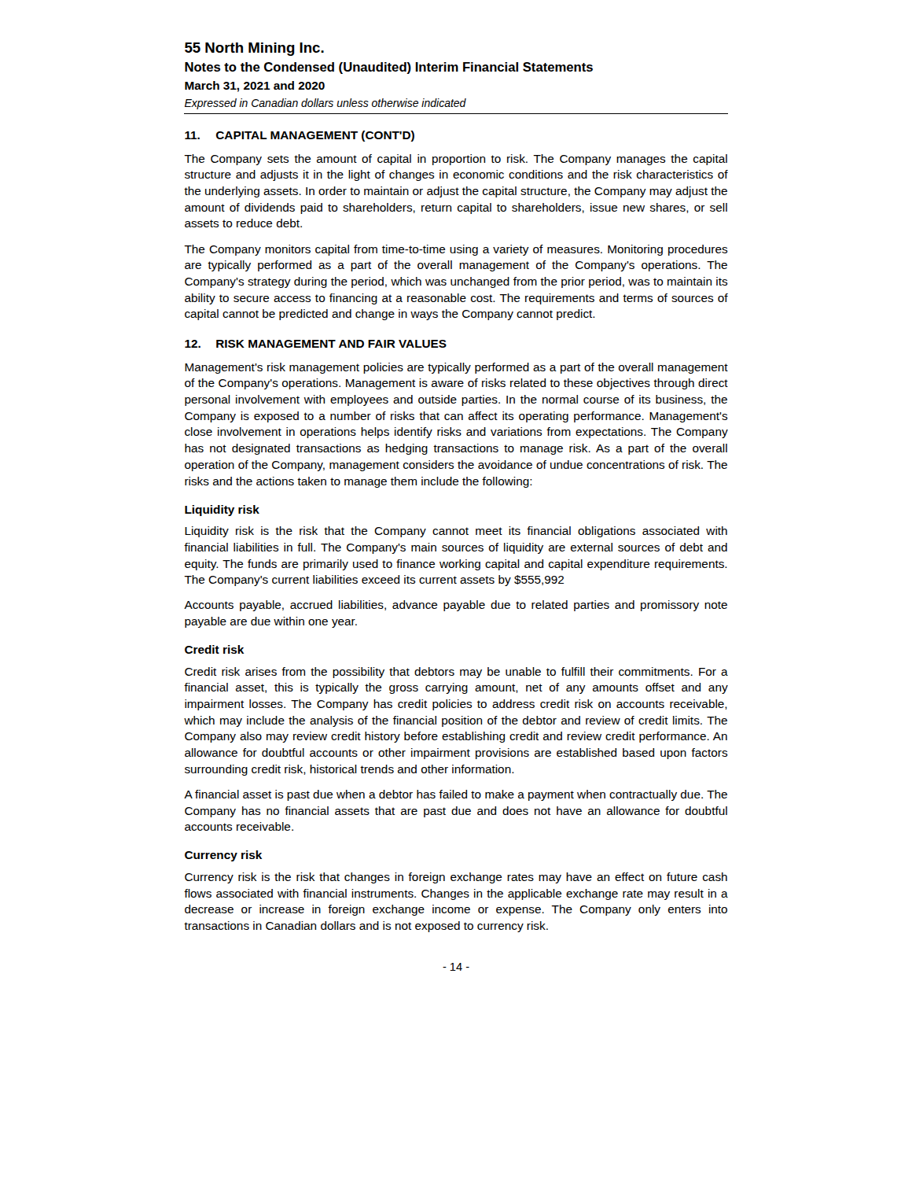55 North Mining Inc.
Notes to the Condensed (Unaudited) Interim Financial Statements
March 31, 2021 and 2020
Expressed in Canadian dollars unless otherwise indicated
11. CAPITAL MANAGEMENT (CONT'D)
The Company sets the amount of capital in proportion to risk. The Company manages the capital structure and adjusts it in the light of changes in economic conditions and the risk characteristics of the underlying assets. In order to maintain or adjust the capital structure, the Company may adjust the amount of dividends paid to shareholders, return capital to shareholders, issue new shares, or sell assets to reduce debt.
The Company monitors capital from time-to-time using a variety of measures. Monitoring procedures are typically performed as a part of the overall management of the Company's operations. The Company's strategy during the period, which was unchanged from the prior period, was to maintain its ability to secure access to financing at a reasonable cost. The requirements and terms of sources of capital cannot be predicted and change in ways the Company cannot predict.
12. RISK MANAGEMENT AND FAIR VALUES
Management's risk management policies are typically performed as a part of the overall management of the Company's operations. Management is aware of risks related to these objectives through direct personal involvement with employees and outside parties. In the normal course of its business, the Company is exposed to a number of risks that can affect its operating performance. Management's close involvement in operations helps identify risks and variations from expectations. The Company has not designated transactions as hedging transactions to manage risk. As a part of the overall operation of the Company, management considers the avoidance of undue concentrations of risk. The risks and the actions taken to manage them include the following:
Liquidity risk
Liquidity risk is the risk that the Company cannot meet its financial obligations associated with financial liabilities in full. The Company's main sources of liquidity are external sources of debt and equity. The funds are primarily used to finance working capital and capital expenditure requirements. The Company's current liabilities exceed its current assets by $555,992
Accounts payable, accrued liabilities, advance payable due to related parties and promissory note payable are due within one year.
Credit risk
Credit risk arises from the possibility that debtors may be unable to fulfill their commitments. For a financial asset, this is typically the gross carrying amount, net of any amounts offset and any impairment losses. The Company has credit policies to address credit risk on accounts receivable, which may include the analysis of the financial position of the debtor and review of credit limits. The Company also may review credit history before establishing credit and review credit performance. An allowance for doubtful accounts or other impairment provisions are established based upon factors surrounding credit risk, historical trends and other information.
A financial asset is past due when a debtor has failed to make a payment when contractually due. The Company has no financial assets that are past due and does not have an allowance for doubtful accounts receivable.
Currency risk
Currency risk is the risk that changes in foreign exchange rates may have an effect on future cash flows associated with financial instruments. Changes in the applicable exchange rate may result in a decrease or increase in foreign exchange income or expense. The Company only enters into transactions in Canadian dollars and is not exposed to currency risk.
- 14 -